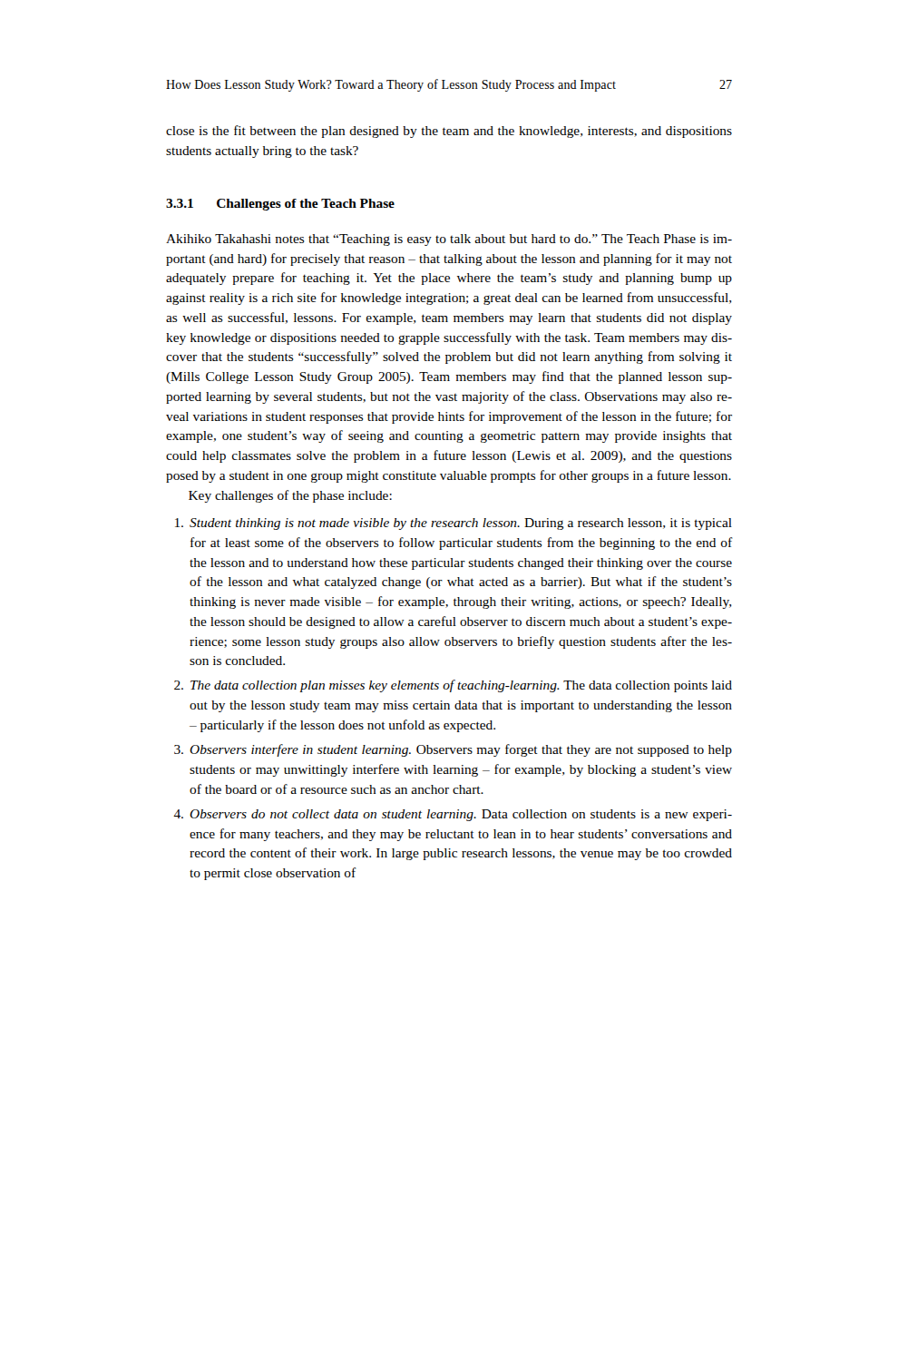How Does Lesson Study Work? Toward a Theory of Lesson Study Process and Impact 27
close is the fit between the plan designed by the team and the knowledge, interests, and dispositions students actually bring to the task?
3.3.1 Challenges of the Teach Phase
Akihiko Takahashi notes that “Teaching is easy to talk about but hard to do.” The Teach Phase is important (and hard) for precisely that reason – that talking about the lesson and planning for it may not adequately prepare for teaching it. Yet the place where the team’s study and planning bump up against reality is a rich site for knowledge integration; a great deal can be learned from unsuccessful, as well as successful, lessons. For example, team members may learn that students did not display key knowledge or dispositions needed to grapple successfully with the task. Team members may discover that the students “successfully” solved the problem but did not learn anything from solving it (Mills College Lesson Study Group 2005). Team members may find that the planned lesson supported learning by several students, but not the vast majority of the class. Observations may also reveal variations in student responses that provide hints for improvement of the lesson in the future; for example, one student’s way of seeing and counting a geometric pattern may provide insights that could help classmates solve the problem in a future lesson (Lewis et al. 2009), and the questions posed by a student in one group might constitute valuable prompts for other groups in a future lesson.
Key challenges of the phase include:
Student thinking is not made visible by the research lesson. During a research lesson, it is typical for at least some of the observers to follow particular students from the beginning to the end of the lesson and to understand how these particular students changed their thinking over the course of the lesson and what catalyzed change (or what acted as a barrier). But what if the student’s thinking is never made visible – for example, through their writing, actions, or speech? Ideally, the lesson should be designed to allow a careful observer to discern much about a student’s experience; some lesson study groups also allow observers to briefly question students after the lesson is concluded.
The data collection plan misses key elements of teaching-learning. The data collection points laid out by the lesson study team may miss certain data that is important to understanding the lesson – particularly if the lesson does not unfold as expected.
Observers interfere in student learning. Observers may forget that they are not supposed to help students or may unwittingly interfere with learning – for example, by blocking a student’s view of the board or of a resource such as an anchor chart.
Observers do not collect data on student learning. Data collection on students is a new experience for many teachers, and they may be reluctant to lean in to hear students’ conversations and record the content of their work. In large public research lessons, the venue may be too crowded to permit close observation of